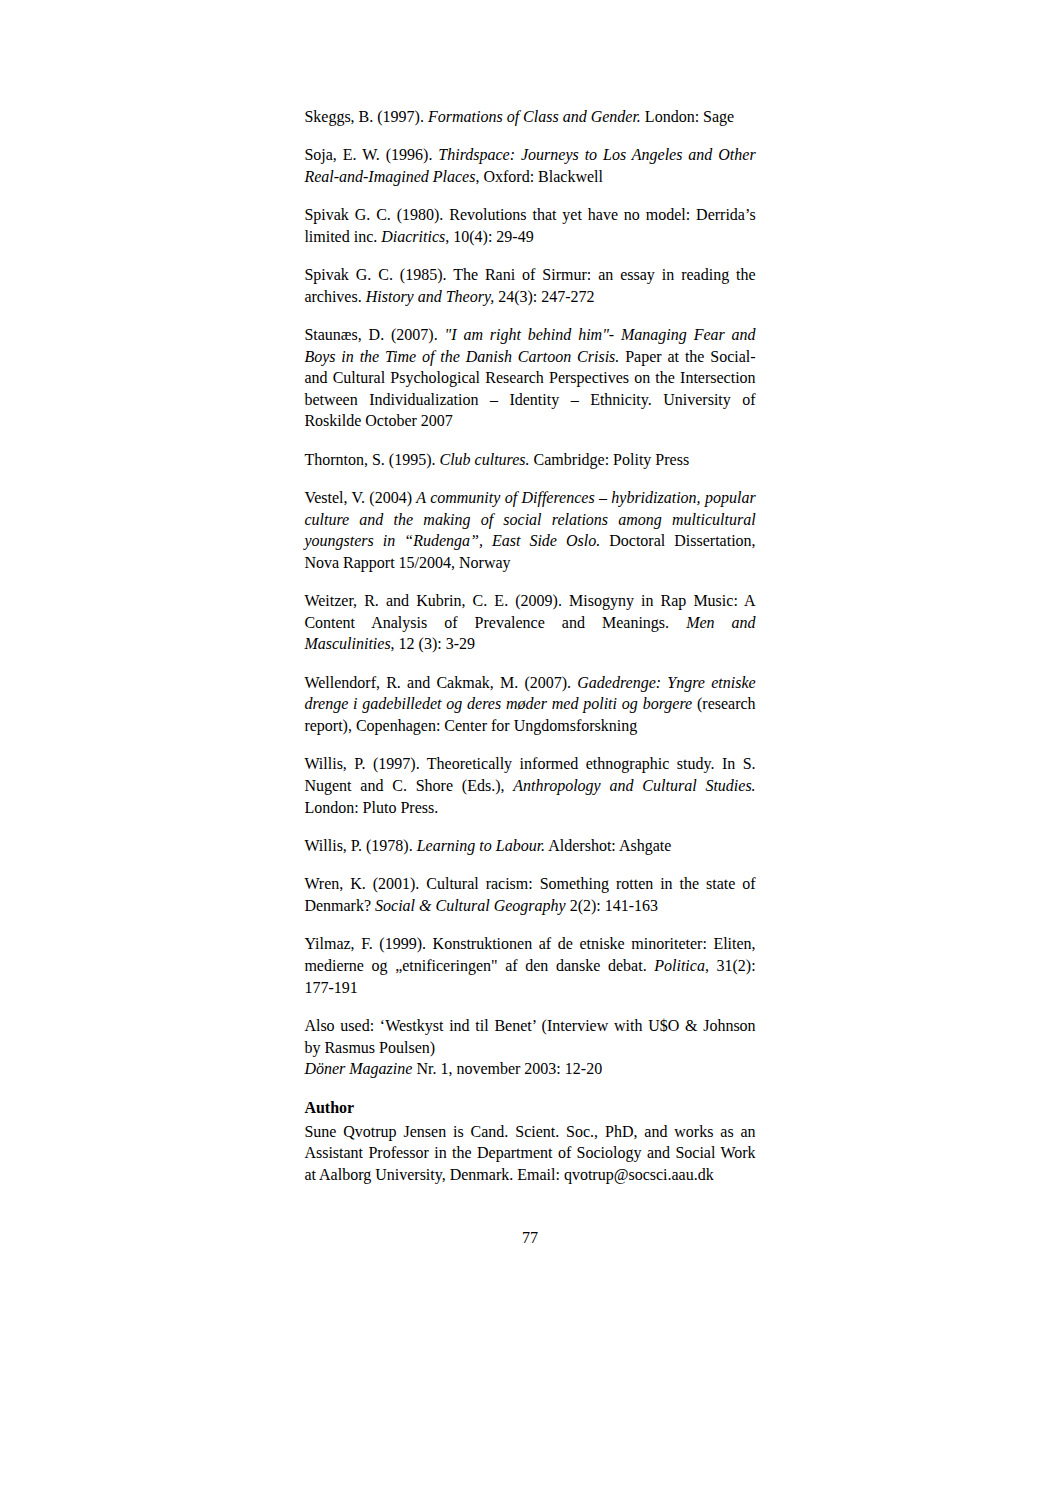Skeggs, B. (1997). Formations of Class and Gender. London: Sage
Soja, E. W. (1996). Thirdspace: Journeys to Los Angeles and Other Real-and-Imagined Places, Oxford: Blackwell
Spivak G. C. (1980). Revolutions that yet have no model: Derrida’s limited inc. Diacritics, 10(4): 29-49
Spivak G. C. (1985). The Rani of Sirmur: an essay in reading the archives. History and Theory, 24(3): 247-272
Staunæs, D. (2007). "I am right behind him"- Managing Fear and Boys in the Time of the Danish Cartoon Crisis. Paper at the Social- and Cultural Psychological Research Perspectives on the Intersection between Individualization – Identity – Ethnicity. University of Roskilde October 2007
Thornton, S. (1995). Club cultures. Cambridge: Polity Press
Vestel, V. (2004) A community of Differences – hybridization, popular culture and the making of social relations among multicultural youngsters in “Rudenga”, East Side Oslo. Doctoral Dissertation, Nova Rapport 15/2004, Norway
Weitzer, R. and Kubrin, C. E. (2009). Misogyny in Rap Music: A Content Analysis of Prevalence and Meanings. Men and Masculinities, 12 (3): 3-29
Wellendorf, R. and Cakmak, M. (2007). Gadedrenge: Yngre etniske drenge i gadebilledet og deres møder med politi og borgere (research report), Copenhagen: Center for Ungdomsforskning
Willis, P. (1997). Theoretically informed ethnographic study. In S. Nugent and C. Shore (Eds.), Anthropology and Cultural Studies. London: Pluto Press.
Willis, P. (1978). Learning to Labour. Aldershot: Ashgate
Wren, K. (2001). Cultural racism: Something rotten in the state of Denmark? Social & Cultural Geography 2(2): 141-163
Yilmaz, F. (1999). Konstruktionen af de etniske minoriteter: Eliten, medierne og „etnificeringen" af den danske debat. Politica, 31(2): 177-191
Also used: ‘Westkyst ind til Benet’ (Interview with U$O & Johnson by Rasmus Poulsen)
Döner Magazine Nr. 1, november 2003: 12-20
Author
Sune Qvotrup Jensen is Cand. Scient. Soc., PhD, and works as an Assistant Professor in the Department of Sociology and Social Work at Aalborg University, Denmark. Email: qvotrup@socsci.aau.dk
77